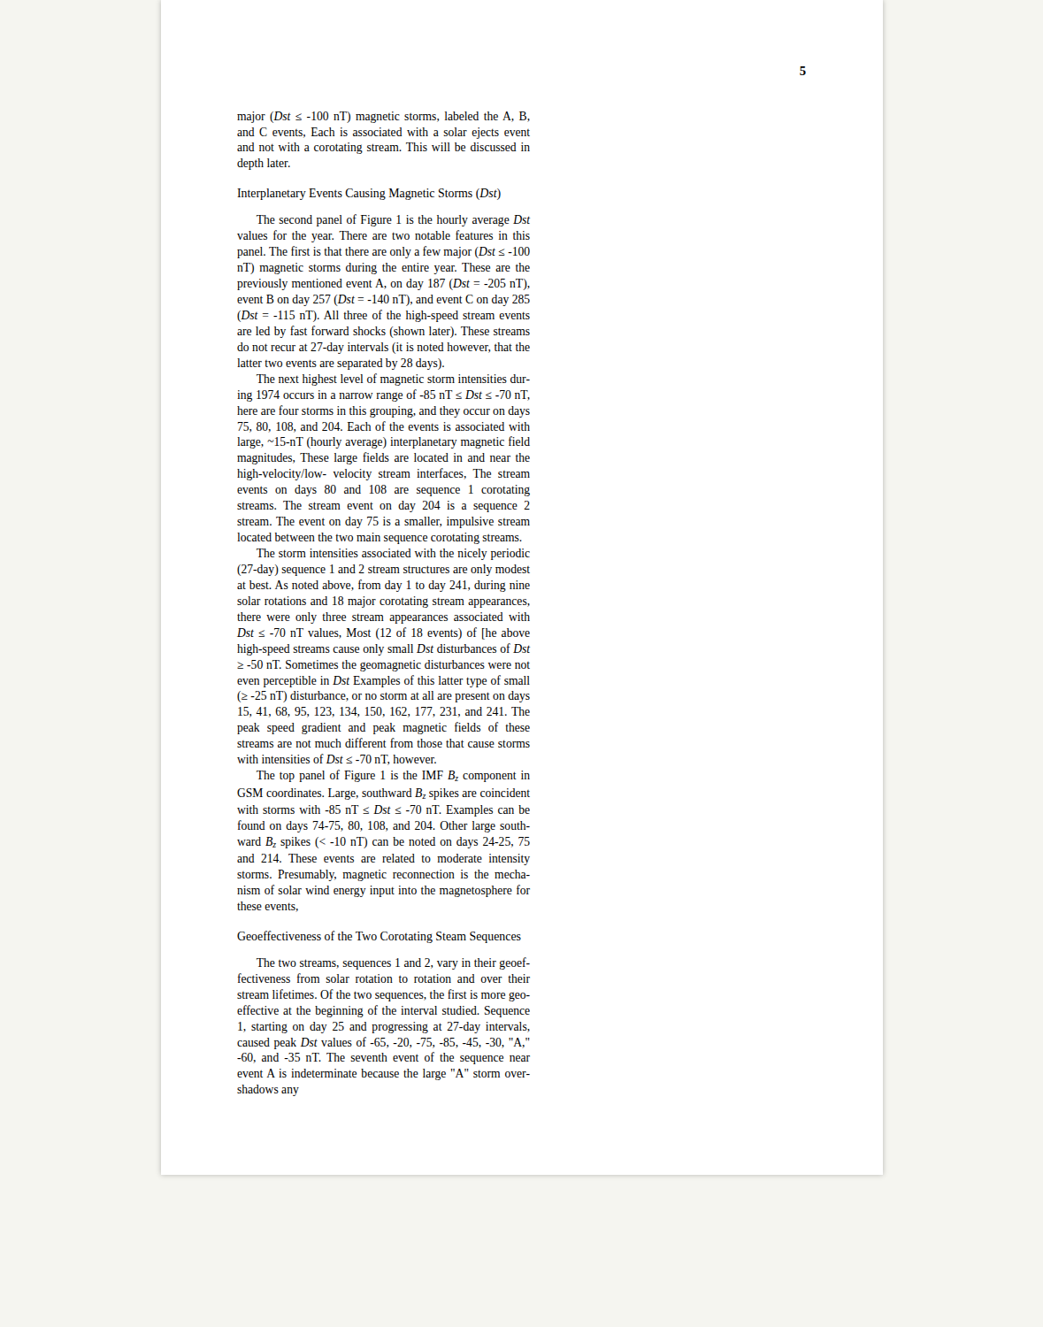5
major (Dst ≤ -100 nT) magnetic storms, labeled the A, B, and C events, Each is associated with a solar ejects event and not with a corotating stream. This will be discussed in depth later.
Interplanetary Events Causing Magnetic Storms (Dst)
The second panel of Figure 1 is the hourly average Dst values for the year. There are two notable features in this panel. The first is that there are only a few major (Dst ≤ -100 nT) magnetic storms during the entire year. These are the previously mentioned event A, on day 187 (Dst = -205 nT), event B on day 257 (Dst = -140 nT), and event C on day 285 (Dst = -115 nT). All three of the high-speed stream events are led by fast forward shocks (shown later). These streams do not recur at 27-day intervals (it is noted however, that the latter two events are separated by 28 days).
The next highest level of magnetic storm intensities during 1974 occurs in a narrow range of -85 nT ≤ Dst ≤ -70 nT, here are four storms in this grouping, and they occur on days 75, 80, 108, and 204. Each of the events is associated with large, ~15-nT (hourly average) interplanetary magnetic field magnitudes, These large fields are located in and near the high-velocity/low- velocity stream interfaces, The stream events on days 80 and 108 are sequence 1 corotating streams. The stream event on day 204 is a sequence 2 stream. The event on day 75 is a smaller, impulsive stream located between the two main sequence corotating streams.
The storm intensities associated with the nicely periodic (27-day) sequence 1 and 2 stream structures are only modest at best. As noted above, from day 1 to day 241, during nine solar rotations and 18 major corotating stream appearances, there were only three stream appearances associated with Dst ≤ -70 nT values, Most (12 of 18 events) of [he above high-speed streams cause only small Dst disturbances of Dst ≥ -50 nT. Sometimes the geomagnetic disturbances were not even perceptible in Dst Examples of this latter type of small (≥ -25 nT) disturbance, or no storm at all are present on days 15, 41, 68, 95, 123, 134, 150, 162, 177, 231, and 241. The peak speed gradient and peak magnetic fields of these streams are not much different from those that cause storms with intensities of Dst ≤ -70 nT, however.
The top panel of Figure 1 is the IMF Bz component in GSM coordinates. Large, southward Bz spikes are coincident with storms with -85 nT ≤ Dst ≤ -70 nT. Examples can be found on days 74-75, 80, 108, and 204. Other large southward Bz spikes (< -10 nT) can be noted on days 24-25, 75 and 214. These events are related to moderate intensity storms. Presumably, magnetic reconnection is the mechanism of solar wind energy input into the magnetosphere for these events,
Geoeffectiveness of the Two Corotating Steam Sequences
The two streams, sequences 1 and 2, vary in their geoeffectiveness from solar rotation to rotation and over their stream lifetimes. Of the two sequences, the first is more geoeffective at the beginning of the interval studied. Sequence 1, starting on day 25 and progressing at 27-day intervals, caused peak Dst values of -65, -20, -75, -85, -45, -30, "A," -60, and -35 nT. The seventh event of the sequence near event A is indeterminate because the large "A" storm overshadows any